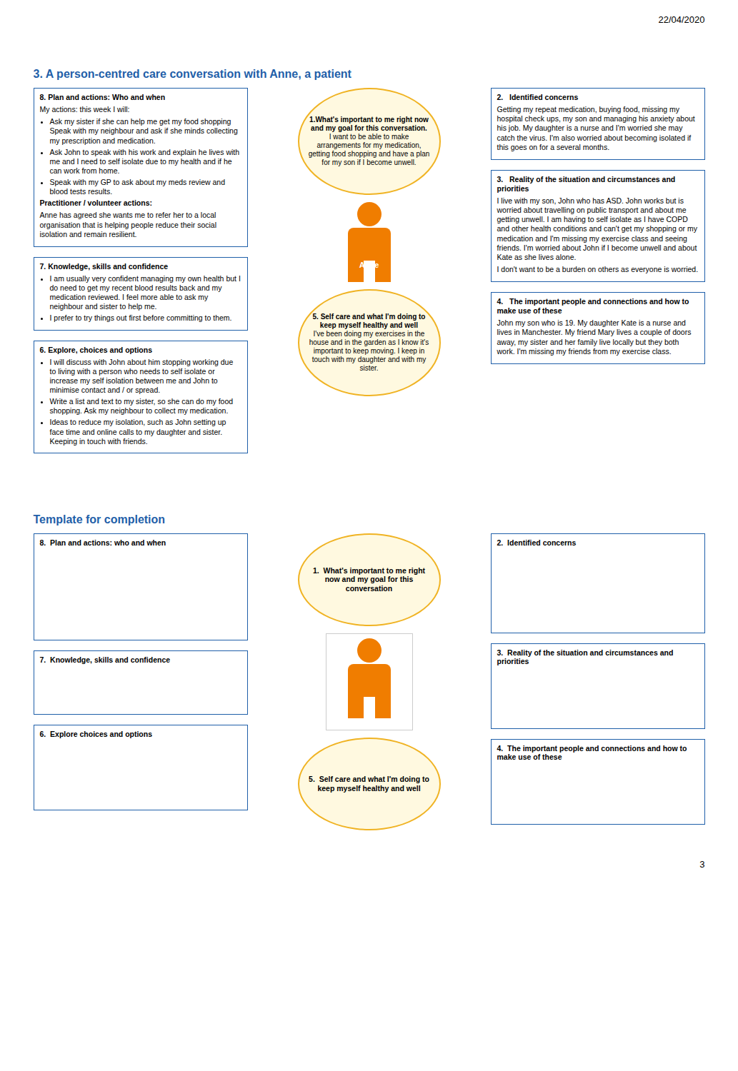22/04/2020
3. A person-centred care conversation with Anne, a patient
8. Plan and actions: Who and when
My actions: this week I will:
Ask my sister if she can help me get my food shopping Speak with my neighbour and ask if she minds collecting my prescription and medication.
Ask John to speak with his work and explain he lives with me and I need to self isolate due to my health and if he can work from home.
Speak with my GP to ask about my meds review and blood tests results.
Practitioner / volunteer actions:
Anne has agreed she wants me to refer her to a local organisation that is helping people reduce their social isolation and remain resilient.
7. Knowledge, skills and confidence
I am usually very confident managing my own health but I do need to get my recent blood results back and my medication reviewed. I feel more able to ask my neighbour and sister to help me.
I prefer to try things out first before committing to them.
6. Explore, choices and options
I will discuss with John about him stopping working due to living with a person who needs to self isolate or increase my self isolation between me and John to minimise contact and / or spread.
Write a list and text to my sister, so she can do my food shopping. Ask my neighbour to collect my medication.
Ideas to reduce my isolation, such as John setting up face time and online calls to my daughter and sister. Keeping in touch with friends.
1.What's important to me right now and my goal for this conversation.
I want to be able to make arrangements for my medication, getting food shopping and have a plan for my son if I become unwell.
Anne
5. Self care and what I'm doing to keep myself healthy and well
I've been doing my exercises in the house and in the garden as I know it's important to keep moving. I keep in touch with my daughter and with my sister.
2. Identified concerns
Getting my repeat medication, buying food, missing my hospital check ups, my son and managing his anxiety about his job. My daughter is a nurse and I'm worried she may catch the virus. I'm also worried about becoming isolated if this goes on for a several months.
3. Reality of the situation and circumstances and priorities
I live with my son, John who has ASD. John works but is worried about travelling on public transport and about me getting unwell. I am having to self isolate as I have COPD and other health conditions and can't get my shopping or my medication and I'm missing my exercise class and seeing friends. I'm worried about John if I become unwell and about Kate as she lives alone.
I don't want to be a burden on others as everyone is worried.
4. The important people and connections and how to make use of these
John my son who is 19. My daughter Kate is a nurse and lives in Manchester. My friend Mary lives a couple of doors away, my sister and her family live locally but they both work. I'm missing my friends from my exercise class.
Template for completion
8. Plan and actions: who and when
7. Knowledge, skills and confidence
6. Explore choices and options
1. What's important to me right now and my goal for this conversation
5. Self care and what I'm doing to keep myself healthy and well
2. Identified concerns
3. Reality of the situation and circumstances and priorities
4. The important people and connections and how to make use of these
3